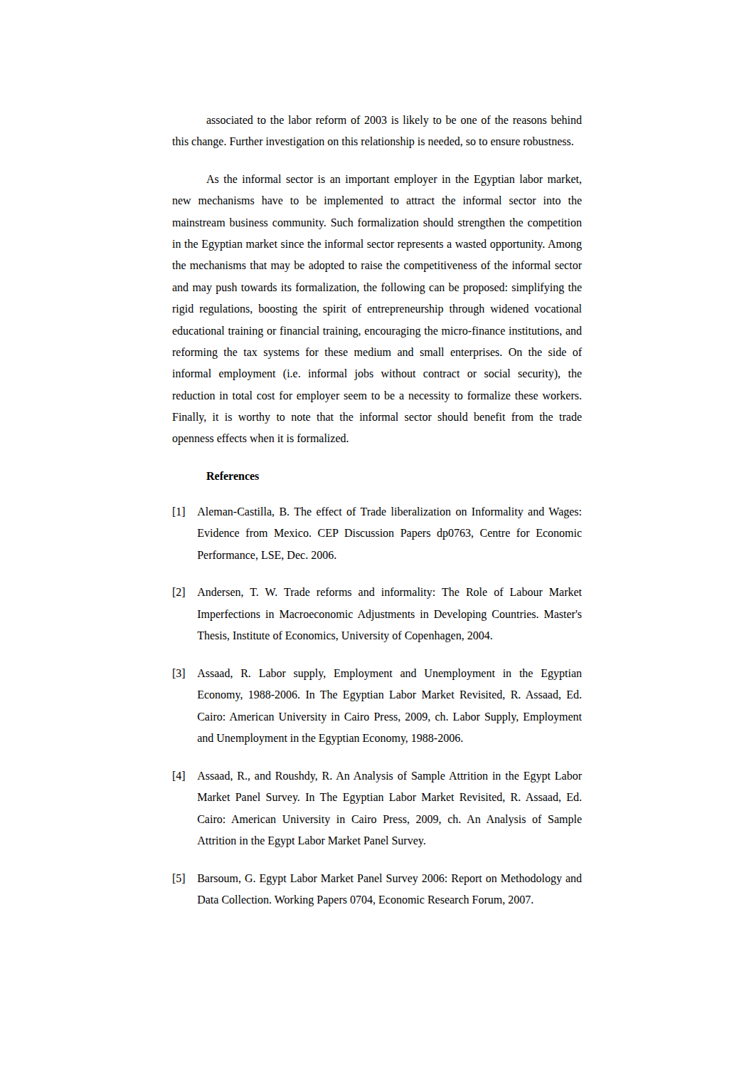associated to the labor reform of 2003 is likely to be one of the reasons behind this change. Further investigation on this relationship is needed, so to ensure robustness.
As the informal sector is an important employer in the Egyptian labor market, new mechanisms have to be implemented to attract the informal sector into the mainstream business community. Such formalization should strengthen the competition in the Egyptian market since the informal sector represents a wasted opportunity. Among the mechanisms that may be adopted to raise the competitiveness of the informal sector and may push towards its formalization, the following can be proposed: simplifying the rigid regulations, boosting the spirit of entrepreneurship through widened vocational educational training or financial training, encouraging the micro-finance institutions, and reforming the tax systems for these medium and small enterprises. On the side of informal employment (i.e. informal jobs without contract or social security), the reduction in total cost for employer seem to be a necessity to formalize these workers. Finally, it is worthy to note that the informal sector should benefit from the trade openness effects when it is formalized.
References
[1] Aleman-Castilla, B. The effect of Trade liberalization on Informality and Wages: Evidence from Mexico. CEP Discussion Papers dp0763, Centre for Economic Performance, LSE, Dec. 2006.
[2] Andersen, T. W. Trade reforms and informality: The Role of Labour Market Imperfections in Macroeconomic Adjustments in Developing Countries. Master's Thesis, Institute of Economics, University of Copenhagen, 2004.
[3] Assaad, R. Labor supply, Employment and Unemployment in the Egyptian Economy, 1988-2006. In The Egyptian Labor Market Revisited, R. Assaad, Ed. Cairo: American University in Cairo Press, 2009, ch. Labor Supply, Employment and Unemployment in the Egyptian Economy, 1988-2006.
[4] Assaad, R., and Roushdy, R. An Analysis of Sample Attrition in the Egypt Labor Market Panel Survey. In The Egyptian Labor Market Revisited, R. Assaad, Ed. Cairo: American University in Cairo Press, 2009, ch. An Analysis of Sample Attrition in the Egypt Labor Market Panel Survey.
[5] Barsoum, G. Egypt Labor Market Panel Survey 2006: Report on Methodology and Data Collection. Working Papers 0704, Economic Research Forum, 2007.